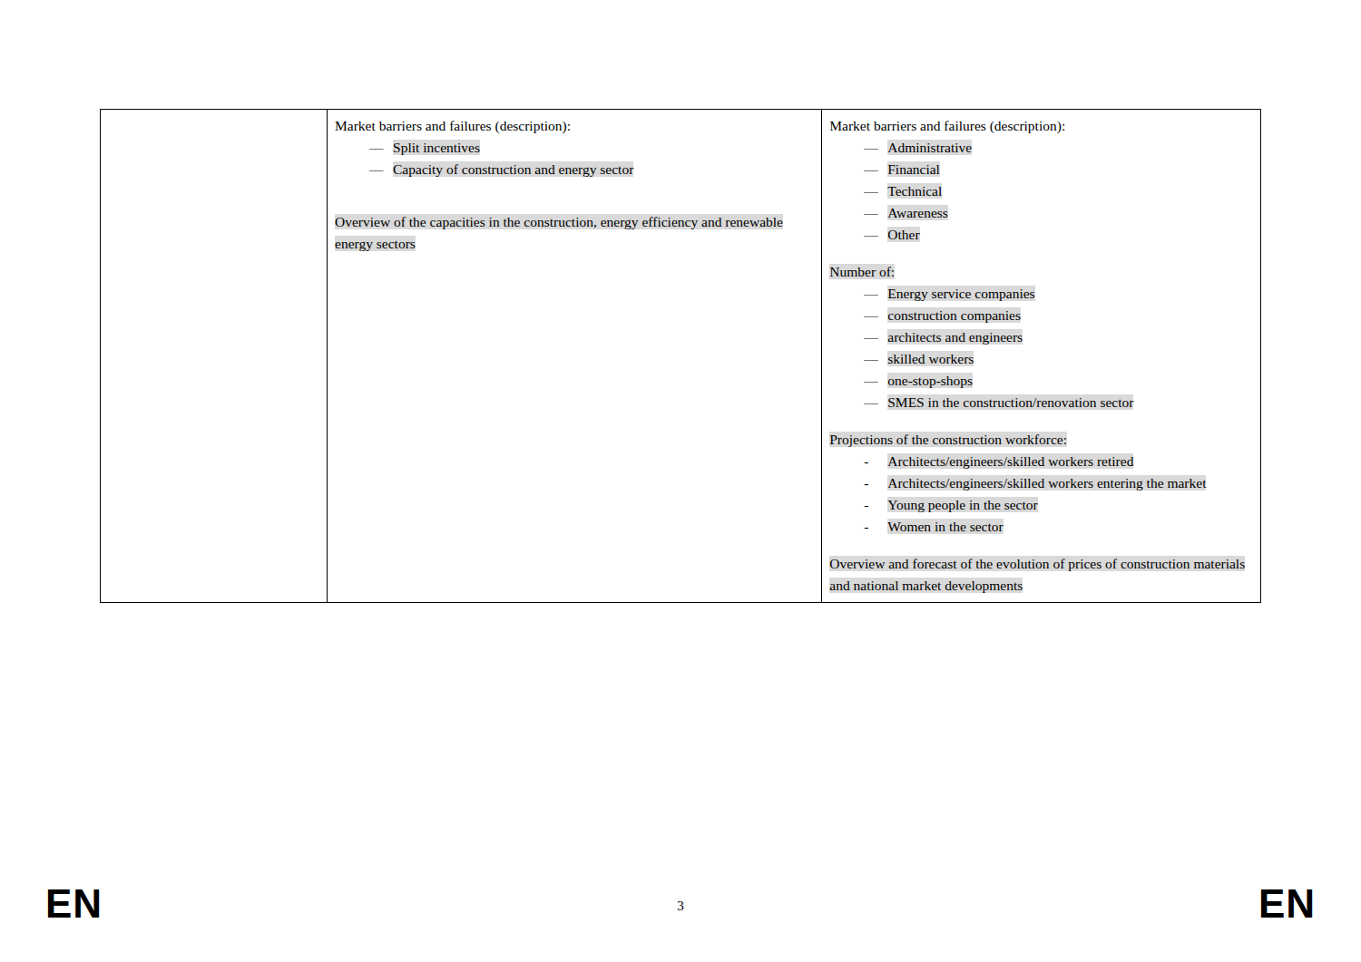| | Market barriers and failures (description): Split incentives Capacity of construction and energy sector Overview of the capacities in the construction, energy efficiency and renewable energy sectors | Market barriers and failures (description): Administrative Financial Technical Awareness Other Number of: Energy service companies construction companies architects and engineers skilled workers one-stop-shops SMES in the construction/renovation sector Projections of the construction workforce: Architects/engineers/skilled workers retired Architects/engineers/skilled workers entering the market Young people in the sector Women in the sector Overview and forecast of the evolution of prices of construction materials and national market developments |
EN
3
EN